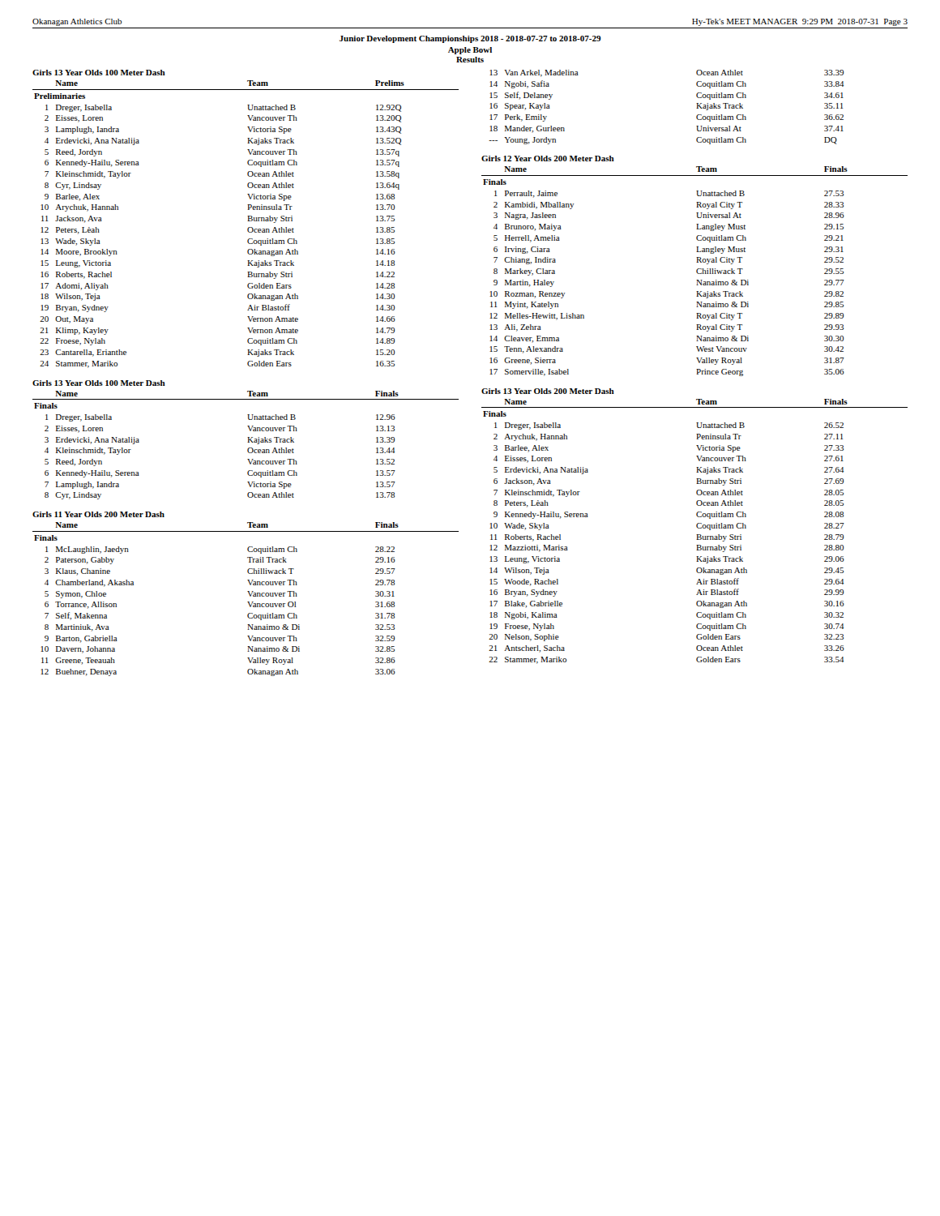Okanagan Athletics Club
Hy-Tek's MEET MANAGER 9:29 PM 2018-07-31 Page 3
Junior Development Championships 2018 - 2018-07-27 to 2018-07-29
Apple Bowl
Results
Girls 13 Year Olds 100 Meter Dash
| | Name | Team | Prelims |
| --- | --- | --- | --- |
| Preliminaries |
| 1 | Dreger, Isabella | Unattached B | 12.92Q |
| 2 | Eisses, Loren | Vancouver Th | 13.20Q |
| 3 | Lamplugh, Iandra | Victoria Spe | 13.43Q |
| 4 | Erdevicki, Ana Natalija | Kajaks Track | 13.52Q |
| 5 | Reed, Jordyn | Vancouver Th | 13.57q |
| 6 | Kennedy-Hailu, Serena | Coquitlam Ch | 13.57q |
| 7 | Kleinschmidt, Taylor | Ocean Athlet | 13.58q |
| 8 | Cyr, Lindsay | Ocean Athlet | 13.64q |
| 9 | Barlee, Alex | Victoria Spe | 13.68 |
| 10 | Arychuk, Hannah | Peninsula Tr | 13.70 |
| 11 | Jackson, Ava | Burnaby Stri | 13.75 |
| 12 | Peters, Lèah | Ocean Athlet | 13.85 |
| 13 | Wade, Skyla | Coquitlam Ch | 13.85 |
| 14 | Moore, Brooklyn | Okanagan Ath | 14.16 |
| 15 | Leung, Victoria | Kajaks Track | 14.18 |
| 16 | Roberts, Rachel | Burnaby Stri | 14.22 |
| 17 | Adomi, Aliyah | Golden Ears | 14.28 |
| 18 | Wilson, Teja | Okanagan Ath | 14.30 |
| 19 | Bryan, Sydney | Air Blastoff | 14.30 |
| 20 | Out, Maya | Vernon Amate | 14.66 |
| 21 | Klimp, Kayley | Vernon Amate | 14.79 |
| 22 | Froese, Nylah | Coquitlam Ch | 14.89 |
| 23 | Cantarella, Erianthe | Kajaks Track | 15.20 |
| 24 | Stammer, Mariko | Golden Ears | 16.35 |
Girls 13 Year Olds 100 Meter Dash
| | Name | Team | Finals |
| --- | --- | --- | --- |
| Finals |
| 1 | Dreger, Isabella | Unattached B | 12.96 |
| 2 | Eisses, Loren | Vancouver Th | 13.13 |
| 3 | Erdevicki, Ana Natalija | Kajaks Track | 13.39 |
| 4 | Kleinschmidt, Taylor | Ocean Athlet | 13.44 |
| 5 | Reed, Jordyn | Vancouver Th | 13.52 |
| 6 | Kennedy-Hailu, Serena | Coquitlam Ch | 13.57 |
| 7 | Lamplugh, Iandra | Victoria Spe | 13.57 |
| 8 | Cyr, Lindsay | Ocean Athlet | 13.78 |
Girls 11 Year Olds 200 Meter Dash
| | Name | Team | Finals |
| --- | --- | --- | --- |
| Finals |
| 1 | McLaughlin, Jaedyn | Coquitlam Ch | 28.22 |
| 2 | Paterson, Gabby | Trail Track | 29.16 |
| 3 | Klaus, Chanine | Chilliwack T | 29.57 |
| 4 | Chamberland, Akasha | Vancouver Th | 29.78 |
| 5 | Symon, Chloe | Vancouver Th | 30.31 |
| 6 | Torrance, Allison | Vancouver Ol | 31.68 |
| 7 | Self, Makenna | Coquitlam Ch | 31.78 |
| 8 | Martiniuk, Ava | Nanaimo & Di | 32.53 |
| 9 | Barton, Gabriella | Vancouver Th | 32.59 |
| 10 | Davern, Johanna | Nanaimo & Di | 32.85 |
| 11 | Greene, Teeauah | Valley Royal | 32.86 |
| 12 | Buehner, Denaya | Okanagan Ath | 33.06 |
| 13 | Van Arkel, Madelina | Ocean Athlet | 33.39 |
| 14 | Ngobi, Safia | Coquitlam Ch | 33.84 |
| 15 | Self, Delaney | Coquitlam Ch | 34.61 |
| 16 | Spear, Kayla | Kajaks Track | 35.11 |
| 17 | Perk, Emily | Coquitlam Ch | 36.62 |
| 18 | Mander, Gurleen | Universal At | 37.41 |
| --- | Young, Jordyn | Coquitlam Ch | DQ |
Girls 12 Year Olds 200 Meter Dash
| | Name | Team | Finals |
| --- | --- | --- | --- |
| Finals |
| 1 | Perrault, Jaime | Unattached B | 27.53 |
| 2 | Kambidi, Mballany | Royal City T | 28.33 |
| 3 | Nagra, Jasleen | Universal At | 28.96 |
| 4 | Brunoro, Maiya | Langley Must | 29.15 |
| 5 | Herrell, Amelia | Coquitlam Ch | 29.21 |
| 6 | Irving, Ciara | Langley Must | 29.31 |
| 7 | Chiang, Indira | Royal City T | 29.52 |
| 8 | Markey, Clara | Chilliwack T | 29.55 |
| 9 | Martin, Haley | Nanaimo & Di | 29.77 |
| 10 | Rozman, Renzey | Kajaks Track | 29.82 |
| 11 | Myint, Katelyn | Nanaimo & Di | 29.85 |
| 12 | Melles-Hewitt, Lishan | Royal City T | 29.89 |
| 13 | Ali, Zehra | Royal City T | 29.93 |
| 14 | Cleaver, Emma | Nanaimo & Di | 30.30 |
| 15 | Tenn, Alexandra | West Vancouv | 30.42 |
| 16 | Greene, Sierra | Valley Royal | 31.87 |
| 17 | Somerville, Isabel | Prince Georg | 35.06 |
Girls 13 Year Olds 200 Meter Dash
| | Name | Team | Finals |
| --- | --- | --- | --- |
| Finals |
| 1 | Dreger, Isabella | Unattached B | 26.52 |
| 2 | Arychuk, Hannah | Peninsula Tr | 27.11 |
| 3 | Barlee, Alex | Victoria Spe | 27.33 |
| 4 | Eisses, Loren | Vancouver Th | 27.61 |
| 5 | Erdevicki, Ana Natalija | Kajaks Track | 27.64 |
| 6 | Jackson, Ava | Burnaby Stri | 27.69 |
| 7 | Kleinschmidt, Taylor | Ocean Athlet | 28.05 |
| 8 | Peters, Lèah | Ocean Athlet | 28.05 |
| 9 | Kennedy-Hailu, Serena | Coquitlam Ch | 28.08 |
| 10 | Wade, Skyla | Coquitlam Ch | 28.27 |
| 11 | Roberts, Rachel | Burnaby Stri | 28.79 |
| 12 | Mazziotti, Marisa | Burnaby Stri | 28.80 |
| 13 | Leung, Victoria | Kajaks Track | 29.06 |
| 14 | Wilson, Teja | Okanagan Ath | 29.45 |
| 15 | Woode, Rachel | Air Blastoff | 29.64 |
| 16 | Bryan, Sydney | Air Blastoff | 29.99 |
| 17 | Blake, Gabrielle | Okanagan Ath | 30.16 |
| 18 | Ngobi, Kalima | Coquitlam Ch | 30.32 |
| 19 | Froese, Nylah | Coquitlam Ch | 30.74 |
| 20 | Nelson, Sophie | Golden Ears | 32.23 |
| 21 | Antscherl, Sacha | Ocean Athlet | 33.26 |
| 22 | Stammer, Mariko | Golden Ears | 33.54 |